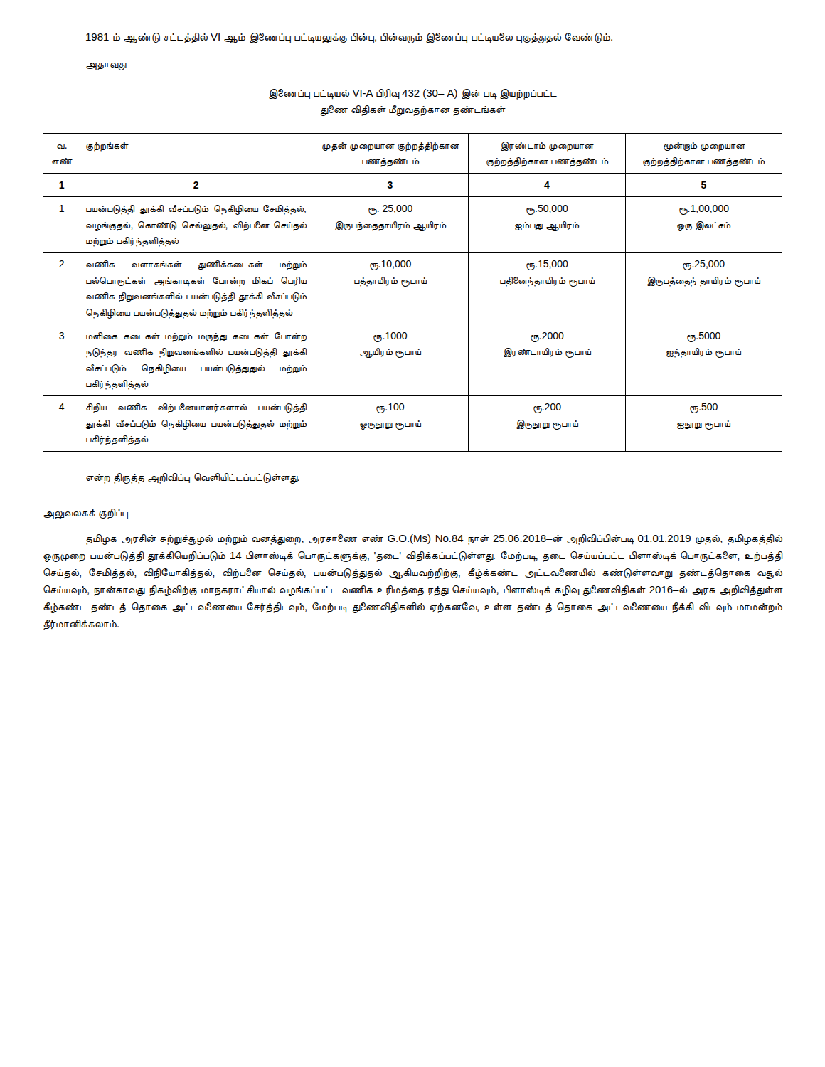1981 ம் ஆண்டு சட்டத்தில் VI ஆம் இணைப்பு பட்டியலுக்கு பின்பு, பின்வரும் இணைப்பு பட்டியலை புகுத்துதல் வேண்டும்.
அதாவது
இணைப்பு பட்டியல் VI-A பிரிவு 432 (30– A) இன் படி இயற்றப்பட்ட
துணை விதிகள் மீறுவதற்கான தண்டங்கள்
| வ. எண் | குற்றங்கள் | முதன் முறையான குற்றத்திற்கான பணத்தண்டம் | இரண்டாம் முறையான குற்றத்திற்கான பணத்தண்டம் | மூன்றாம் முறையான குற்றத்திற்கான பணத்தண்டம் |
| --- | --- | --- | --- | --- |
| 1 | 2 | 3 | 4 | 5 |
| 1 | பயன்படுத்தி தூக்கி வீசப்படும் நெகிழியை சேமித்தல், வழங்குதல், கொண்டு செல்லுதல், விற்பனை செய்தல் மற்றும் பகிர்ந்தளித்தல் | ரூ. 25,000 இருபந்தைதாயிரம் ஆயிரம் | ரூ.50,000 ஐம்பது ஆயிரம் | ரூ.1,00,000 ஒரு இலட்சம் |
| 2 | வணிக வளாகங்கள் துணிக்கடைகள் மற்றும் பல்பொருட்கள் அங்காடிகள் போன்ற மிகப் பெரிய வணிக நிறுவனங்களில் பயன்படுத்தி தூக்கி வீசப்படும் நெகிழியை பயன்படுத்துதல் மற்றும் பகிர்ந்தளித்தல் | ரூ.10,000 பத்தாயிரம் ரூபாய் | ரூ.15,000 பதினைந்தாயிரம் ரூபாய் | ரூ.25,000 இருபத்தைந் தாயிரம் ரூபாய் |
| 3 | மளிகை கடைகள் மற்றும் மருந்து கடைகள் போன்ற நடுந்தர வணிக நிறுவனங்களில் பயன்படுத்தி தூக்கி வீசப்படும் நெகிழியை பயன்படுத்துதுல் மற்றும் பகிர்ந்தளித்தல் | ரூ.1000 ஆயிரம் ரூபாய் | ரூ.2000 இரண்டாயிரம் ரூபாய் | ரூ.5000 ஐந்தாயிரம் ரூபாய் |
| 4 | சிறிய வணிக விற்பனையாளர்களால் பயன்படுத்தி தூக்கி வீசப்படும் நெகிழியை பயன்படுத்துதல் மற்றும் பகிர்ந்தளித்தல் | ரூ.100 ஒருநூறு ரூபாய் | ரூ.200 இருநூறு ரூபாய் | ரூ.500 ஐநூறு ரூபாய் |
என்ற திருத்த அறிவிப்பு வெளியிட்டப்பட்டுள்ளது.
அலுவலகக் குறிப்பு
தமிழக அரசின் சுற்றுச்சூழல் மற்றும் வனத்துறை, அரசாணை எண் G.O.(Ms) No.84 நாள் 25.06.2018–ன் அறிவிப்பின்படி 01.01.2019 முதல், தமிழகத்தில் ஒருமுறை பயன்படுத்தி தூக்கியெறிப்படும் 14 பிளாஸ்டிக் பொருட்களுக்கு, 'தடை' விதிக்கப்பட்டுள்ளது. மேற்படி, தடை செய்யப்பட்ட பிளாஸ்டிக் பொருட்களை, உற்பத்தி செய்தல், சேமித்தல், விநியோகித்தல், விற்பனை செய்தல், பயன்படுத்துதல் ஆகியவற்றிற்கு, கீழ்க்கண்ட அட்டவணையில் கண்டுள்ளவாறு தண்டத்தொகை வசூல் செய்யவும், நான்காவது நிகழ்விற்கு மாநகராட்சியால் வழங்கப்பட்ட வணிக உரிமத்தை ரத்து செய்யவும், பிளாஸ்டிக் கழிவு துணைவிதிகள் 2016–ல் அரசு அறிவித்துள்ள கீழ்கண்ட தண்டத் தொகை அட்டவணையை சேர்த்திடவும், மேற்படி துணைவிதிகளில் ஏற்கனவே, உள்ள தண்டத் தொகை அட்டவணையை நீக்கி விடவும் மாமன்றம் தீர்மானிக்கலாம்.